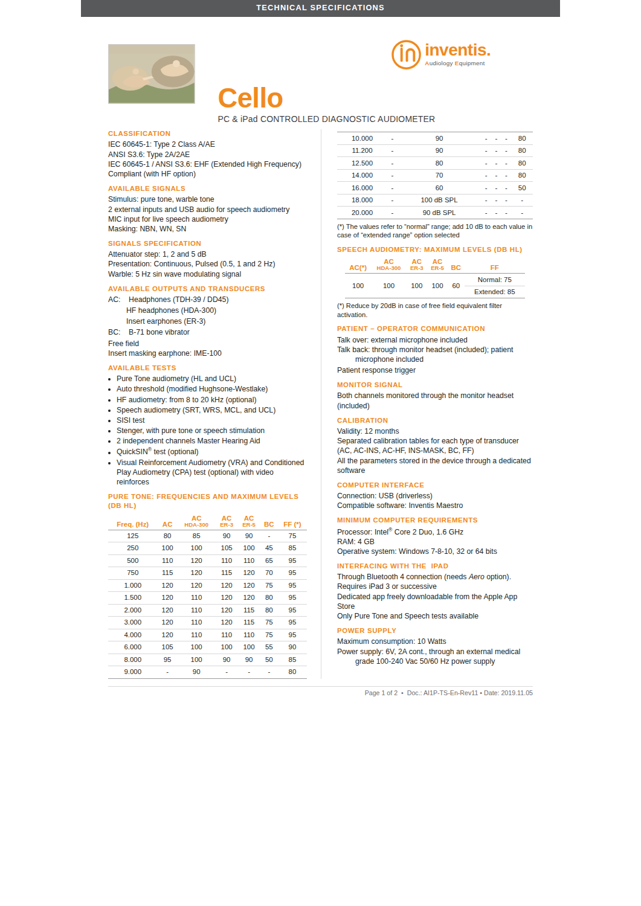TECHNICAL SPECIFICATIONS
inventis.
Audiology Equipment
Cello
PC & iPad CONTROLLED DIAGNOSTIC AUDIOMETER
Classification
IEC 60645-1: Type 2 Class A/AE
ANSI S3.6: Type 2A/2AE
IEC 60645-1 / ANSI S3.6: EHF (Extended High Frequency) Compliant (with HF option)
Available signals
Stimulus: pure tone, warble tone
2 external inputs and USB audio for speech audiometry
MIC input for live speech audiometry
Masking: NBN, WN, SN
Signals specification
Attenuator step: 1, 2 and 5 dB
Presentation: Continuous, Pulsed (0.5, 1 and 2 Hz)
Warble: 5 Hz sin wave modulating signal
Available outputs and transducers
AC: Headphones (TDH-39 / DD45)
HF headphones (HDA-300)
Insert earphones (ER-3)
BC: B-71 bone vibrator
Free field
Insert masking earphone: IME-100
Available tests
Pure Tone audiometry (HL and UCL)
Auto threshold (modified Hughsone-Westlake)
HF audiometry: from 8 to 20 kHz (optional)
Speech audiometry (SRT, WRS, MCL, and UCL)
SISI test
Stenger, with pure tone or speech stimulation
2 independent channels Master Hearing Aid
QuickSIN® test (optional)
Visual Reinforcement Audiometry (VRA) and Conditioned Play Audiometry (CPA) test (optional) with video reinforces
Pure tone: frequencies and maximum levels (dB HL)
| Freq. (Hz) | AC | AC HDA-300 | AC ER-3 | AC ER-5 | BC | FF (*) |
| --- | --- | --- | --- | --- | --- | --- |
| 125 | 80 | 85 | 90 | 90 | - | 75 |
| 250 | 100 | 100 | 105 | 100 | 45 | 85 |
| 500 | 110 | 120 | 110 | 110 | 65 | 95 |
| 750 | 115 | 120 | 115 | 120 | 70 | 95 |
| 1.000 | 120 | 120 | 120 | 120 | 75 | 95 |
| 1.500 | 120 | 110 | 120 | 120 | 80 | 95 |
| 2.000 | 120 | 110 | 120 | 115 | 80 | 95 |
| 3.000 | 120 | 110 | 120 | 115 | 75 | 95 |
| 4.000 | 120 | 110 | 110 | 110 | 75 | 95 |
| 6.000 | 105 | 100 | 100 | 100 | 55 | 90 |
| 8.000 | 95 | 100 | 90 | 90 | 50 | 85 |
| 9.000 | - | 90 | - | - | - | 80 |
| 10.000 | - | 90 | - | - | - | 80 |
| 11.200 | - | 90 | - | - | - | 80 |
| 12.500 | - | 80 | - | - | - | 80 |
| 14.000 | - | 70 | - | - | - | 80 |
| 16.000 | - | 60 | - | - | - | 50 |
| 18.000 | - | 100 dB SPL | - | - | - | - |
| 20.000 | - | 90 dB SPL | - | - | - | - |
(*) The values refer to “normal” range; add 10 dB to each value in case of “extended range” option selected
Speech audiometry: maximum levels (dB HL)
| AC(*) | AC HDA-300 | AC ER-3 | AC ER-5 | BC | FF |
| --- | --- | --- | --- | --- | --- |
| 100 | 100 | 100 | 100 | 60 | Normal: 75 Extended: 85 |
(*) Reduce by 20dB in case of free field equivalent filter activation.
Patient – operator communication
Talk over: external microphone included
Talk back: through monitor headset (included); patient microphone included
Patient response trigger
Monitor signal
Both channels monitored through the monitor headset (included)
Calibration
Validity: 12 months
Separated calibration tables for each type of transducer (AC, AC-INS, AC-HF, INS-MASK, BC, FF)
All the parameters stored in the device through a dedicated software
Computer interface
Connection: USB (driverless)
Compatible software: Inventis Maestro
Minimum computer requirements
Processor: Intel® Core 2 Duo, 1.6 GHz
RAM: 4 GB
Operative system: Windows 7-8-10, 32 or 64 bits
Interfacing with the iPad
Through Bluetooth 4 connection (needs Aero option).
Requires iPad 3 or successive
Dedicated app freely downloadable from the Apple App Store
Only Pure Tone and Speech tests available
Power supply
Maximum consumption: 10 Watts
Power supply: 6V, 2A cont., through an external medical grade 100-240 Vac 50/60 Hz power supply
Page 1 of 2 • Doc.: AI1P-TS-En-Rev11 • Date: 2019.11.05